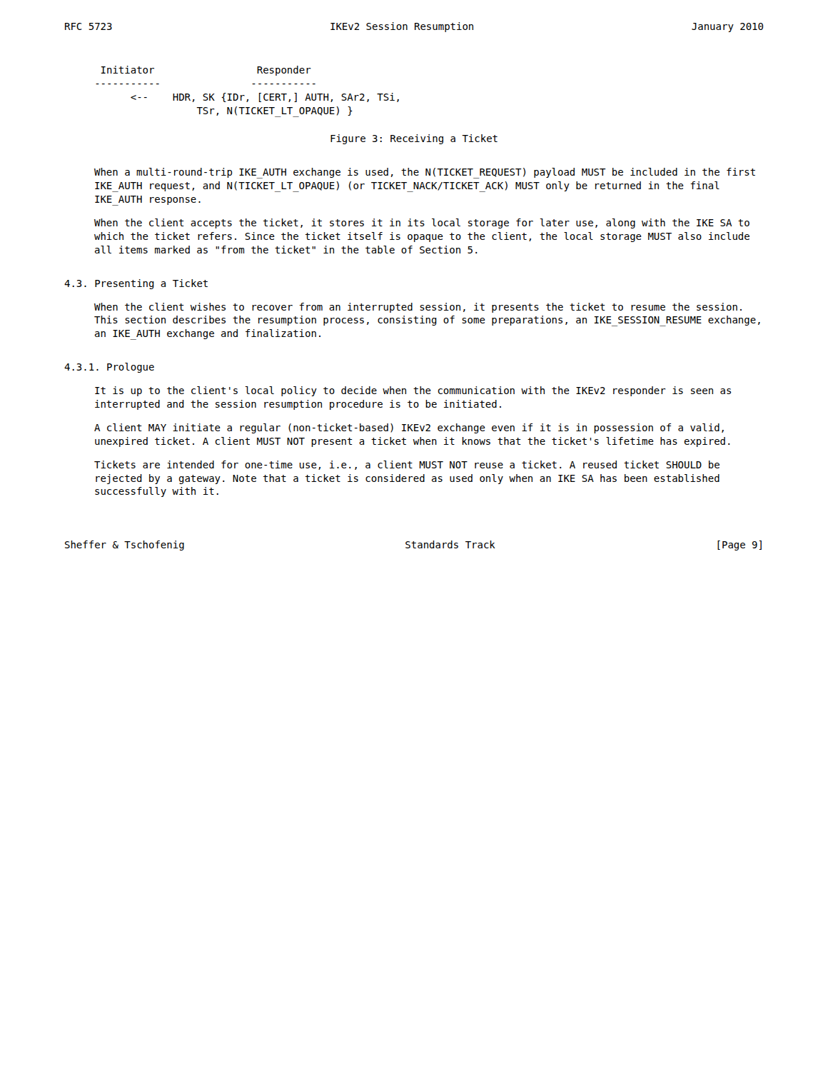RFC 5723 IKEv2 Session Resumption January 2010
      Initiator                 Responder
     -----------               -----------
           <--    HDR, SK {IDr, [CERT,] AUTH, SAr2, TSi,
                      TSr, N(TICKET_LT_OPAQUE) }
Figure 3: Receiving a Ticket
When a multi-round-trip IKE_AUTH exchange is used, the N(TICKET_REQUEST) payload MUST be included in the first IKE_AUTH request, and N(TICKET_LT_OPAQUE) (or TICKET_NACK/TICKET_ACK) MUST only be returned in the final IKE_AUTH response.
When the client accepts the ticket, it stores it in its local storage for later use, along with the IKE SA to which the ticket refers. Since the ticket itself is opaque to the client, the local storage MUST also include all items marked as "from the ticket" in the table of Section 5.
4.3. Presenting a Ticket
When the client wishes to recover from an interrupted session, it presents the ticket to resume the session. This section describes the resumption process, consisting of some preparations, an IKE_SESSION_RESUME exchange, an IKE_AUTH exchange and finalization.
4.3.1. Prologue
It is up to the client's local policy to decide when the communication with the IKEv2 responder is seen as interrupted and the session resumption procedure is to be initiated.
A client MAY initiate a regular (non-ticket-based) IKEv2 exchange even if it is in possession of a valid, unexpired ticket. A client MUST NOT present a ticket when it knows that the ticket's lifetime has expired.
Tickets are intended for one-time use, i.e., a client MUST NOT reuse a ticket. A reused ticket SHOULD be rejected by a gateway. Note that a ticket is considered as used only when an IKE SA has been established successfully with it.
Sheffer & Tschofenig Standards Track [Page 9]